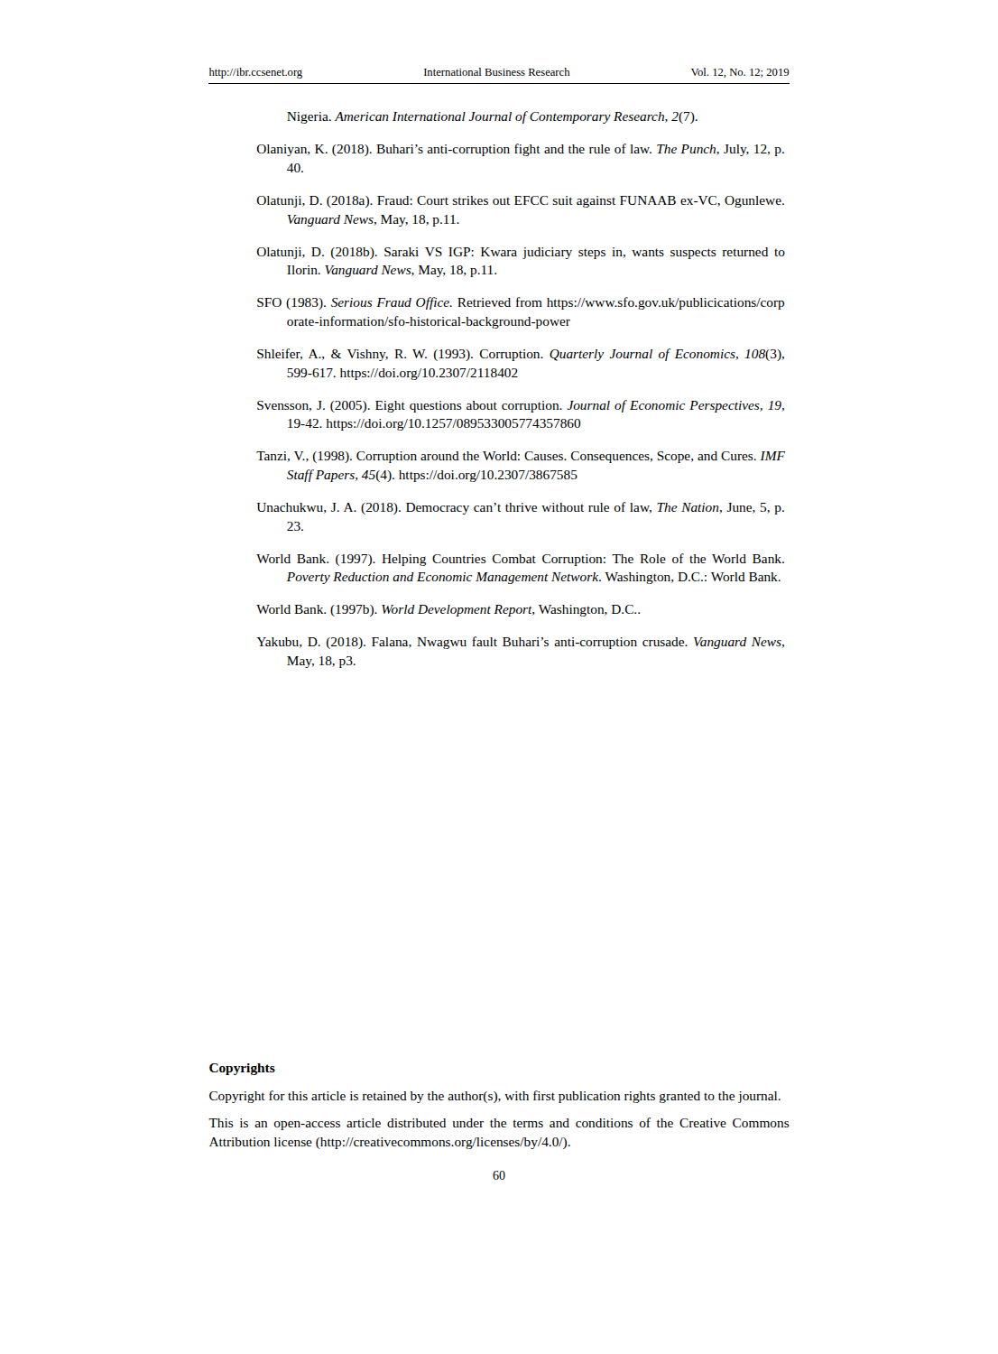http://ibr.ccsenet.org International Business Research Vol. 12, No. 12; 2019
Nigeria. American International Journal of Contemporary Research, 2(7).
Olaniyan, K. (2018). Buhari’s anti-corruption fight and the rule of law. The Punch, July, 12, p. 40.
Olatunji, D. (2018a). Fraud: Court strikes out EFCC suit against FUNAAB ex-VC, Ogunlewe. Vanguard News, May, 18, p.11.
Olatunji, D. (2018b). Saraki VS IGP: Kwara judiciary steps in, wants suspects returned to Ilorin. Vanguard News, May, 18, p.11.
SFO (1983). Serious Fraud Office. Retrieved from https://www.sfo.gov.uk/publicications/corporate-information/sfo-historical-background-power
Shleifer, A., & Vishny, R. W. (1993). Corruption. Quarterly Journal of Economics, 108(3), 599-617. https://doi.org/10.2307/2118402
Svensson, J. (2005). Eight questions about corruption. Journal of Economic Perspectives, 19, 19-42. https://doi.org/10.1257/089533005774357860
Tanzi, V., (1998). Corruption around the World: Causes. Consequences, Scope, and Cures. IMF Staff Papers, 45(4). https://doi.org/10.2307/3867585
Unachukwu, J. A. (2018). Democracy can’t thrive without rule of law, The Nation, June, 5, p. 23.
World Bank. (1997). Helping Countries Combat Corruption: The Role of the World Bank. Poverty Reduction and Economic Management Network. Washington, D.C.: World Bank.
World Bank. (1997b). World Development Report, Washington, D.C..
Yakubu, D. (2018). Falana, Nwagwu fault Buhari’s anti-corruption crusade. Vanguard News, May, 18, p3.
Copyrights
Copyright for this article is retained by the author(s), with first publication rights granted to the journal.
This is an open-access article distributed under the terms and conditions of the Creative Commons Attribution license (http://creativecommons.org/licenses/by/4.0/).
60